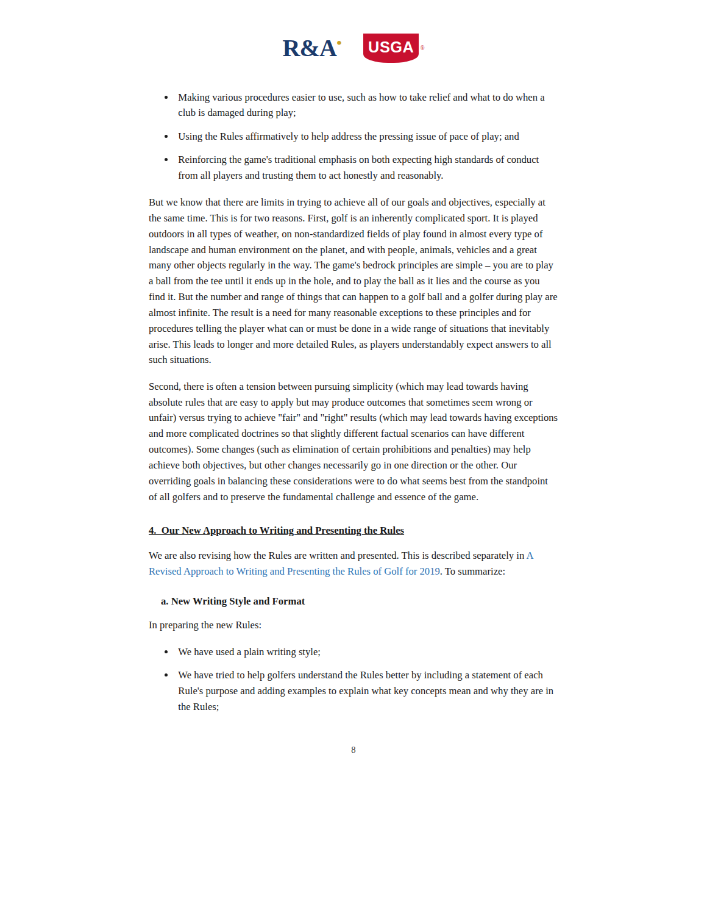R&A• USGA®
Making various procedures easier to use, such as how to take relief and what to do when a club is damaged during play;
Using the Rules affirmatively to help address the pressing issue of pace of play; and
Reinforcing the game's traditional emphasis on both expecting high standards of conduct from all players and trusting them to act honestly and reasonably.
But we know that there are limits in trying to achieve all of our goals and objectives, especially at the same time. This is for two reasons. First, golf is an inherently complicated sport. It is played outdoors in all types of weather, on non-standardized fields of play found in almost every type of landscape and human environment on the planet, and with people, animals, vehicles and a great many other objects regularly in the way. The game's bedrock principles are simple – you are to play a ball from the tee until it ends up in the hole, and to play the ball as it lies and the course as you find it. But the number and range of things that can happen to a golf ball and a golfer during play are almost infinite. The result is a need for many reasonable exceptions to these principles and for procedures telling the player what can or must be done in a wide range of situations that inevitably arise. This leads to longer and more detailed Rules, as players understandably expect answers to all such situations.
Second, there is often a tension between pursuing simplicity (which may lead towards having absolute rules that are easy to apply but may produce outcomes that sometimes seem wrong or unfair) versus trying to achieve "fair" and "right" results (which may lead towards having exceptions and more complicated doctrines so that slightly different factual scenarios can have different outcomes). Some changes (such as elimination of certain prohibitions and penalties) may help achieve both objectives, but other changes necessarily go in one direction or the other. Our overriding goals in balancing these considerations were to do what seems best from the standpoint of all golfers and to preserve the fundamental challenge and essence of the game.
4. Our New Approach to Writing and Presenting the Rules
We are also revising how the Rules are written and presented. This is described separately in A Revised Approach to Writing and Presenting the Rules of Golf for 2019. To summarize:
a. New Writing Style and Format
In preparing the new Rules:
We have used a plain writing style;
We have tried to help golfers understand the Rules better by including a statement of each Rule's purpose and adding examples to explain what key concepts mean and why they are in the Rules;
8